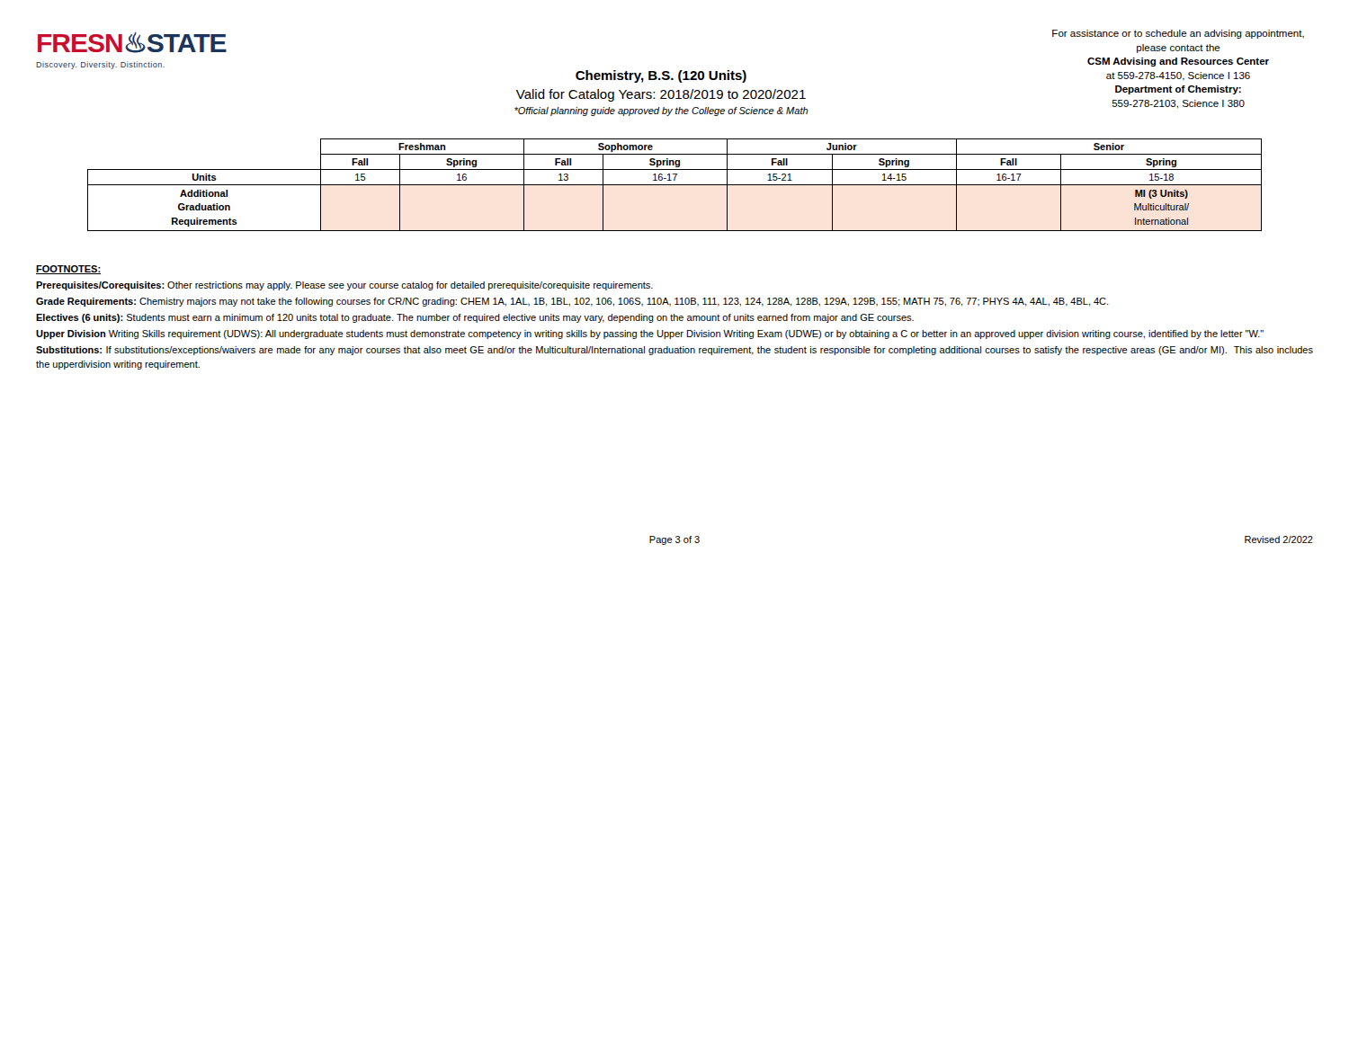FRESN♨STATE
Discovery. Diversity. Distinction.
Chemistry, B.S. (120 Units)
Valid for Catalog Years: 2018/2019 to 2020/2021
*Official planning guide approved by the College of Science & Math
For assistance or to schedule an advising appointment, please contact the
CSM Advising and Resources Center
at 559-278-4150, Science I 136
Department of Chemistry:
559-278-2103, Science I 380
| | Freshman | Sophomore | Junior | Senior |
| | Fall | Spring | Fall | Spring | Fall | Spring | Fall | Spring |
| Units | 15 | 16 | 13 | 16-17 | 15-21 | 14-15 | 16-17 | 15-18 |
| Additional Graduation Requirements | | | | | | | | MI (3 Units) Multicultural/ International |
FOOTNOTES:
Prerequisites/Corequisites: Other restrictions may apply. Please see your course catalog for detailed prerequisite/corequisite requirements.
Grade Requirements: Chemistry majors may not take the following courses for CR/NC grading: CHEM 1A, 1AL, 1B, 1BL, 102, 106, 106S, 110A, 110B, 111, 123, 124, 128A, 128B, 129A, 129B, 155; MATH 75, 76, 77; PHYS 4A, 4AL, 4B, 4BL, 4C.
Electives (6 units): Students must earn a minimum of 120 units total to graduate. The number of required elective units may vary, depending on the amount of units earned from major and GE courses.
Upper Division Writing Skills requirement (UDWS): All undergraduate students must demonstrate competency in writing skills by passing the Upper Division Writing Exam (UDWE) or by obtaining a C or better in an approved upper division writing course, identified by the letter "W."
Substitutions: If substitutions/exceptions/waivers are made for any major courses that also meet GE and/or the Multicultural/International graduation requirement, the student is responsible for completing additional courses to satisfy the respective areas (GE and/or MI). This also includes the upperdivision writing requirement.
Page 3 of 3
Revised 2/2022